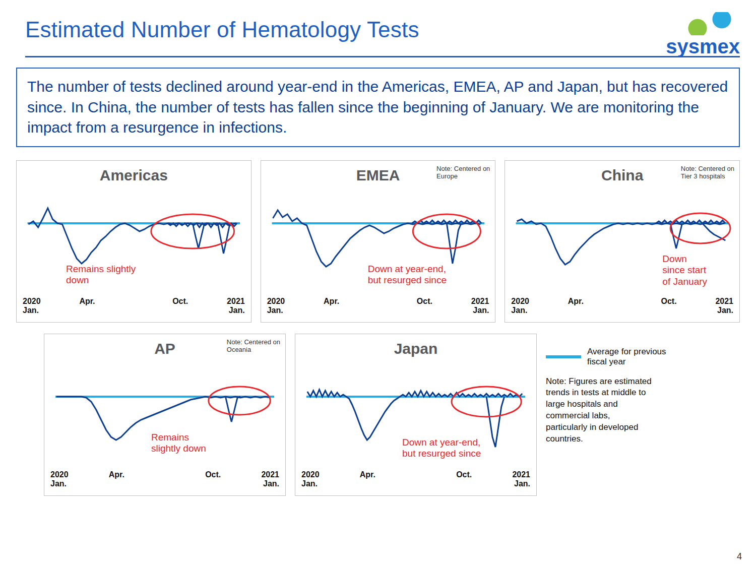Estimated Number of Hematology Tests
sysmex
The number of tests declined around year-end in the Americas, EMEA, AP and Japan, but has recovered since. In China, the number of tests has fallen since the beginning of January. We are monitoring the impact from a resurgence in infections.
Americas
Remains slightly
down
2020 Jan. Apr. Oct. 2021 Jan.
EMEA
Note: Centered on
Europe
Down at year-end,
but resurged since
2020 Jan. Apr. Oct. 2021 Jan.
China
Note: Centered on
Tier 3 hospitals
Down
since start
of January
2020 Jan. Apr. Oct. 2021 Jan.
AP
Note: Centered on
Oceania
Remains
slightly down
2020 Jan. Apr. Oct. 2021 Jan.
Japan
Down at year-end,
but resurged since
2020 Jan. Apr. Oct. 2021 Jan.
Average for previous
fiscal year
Note: Figures are estimated
trends in tests at middle to
large hospitals and
commercial labs,
particularly in developed
countries.
4